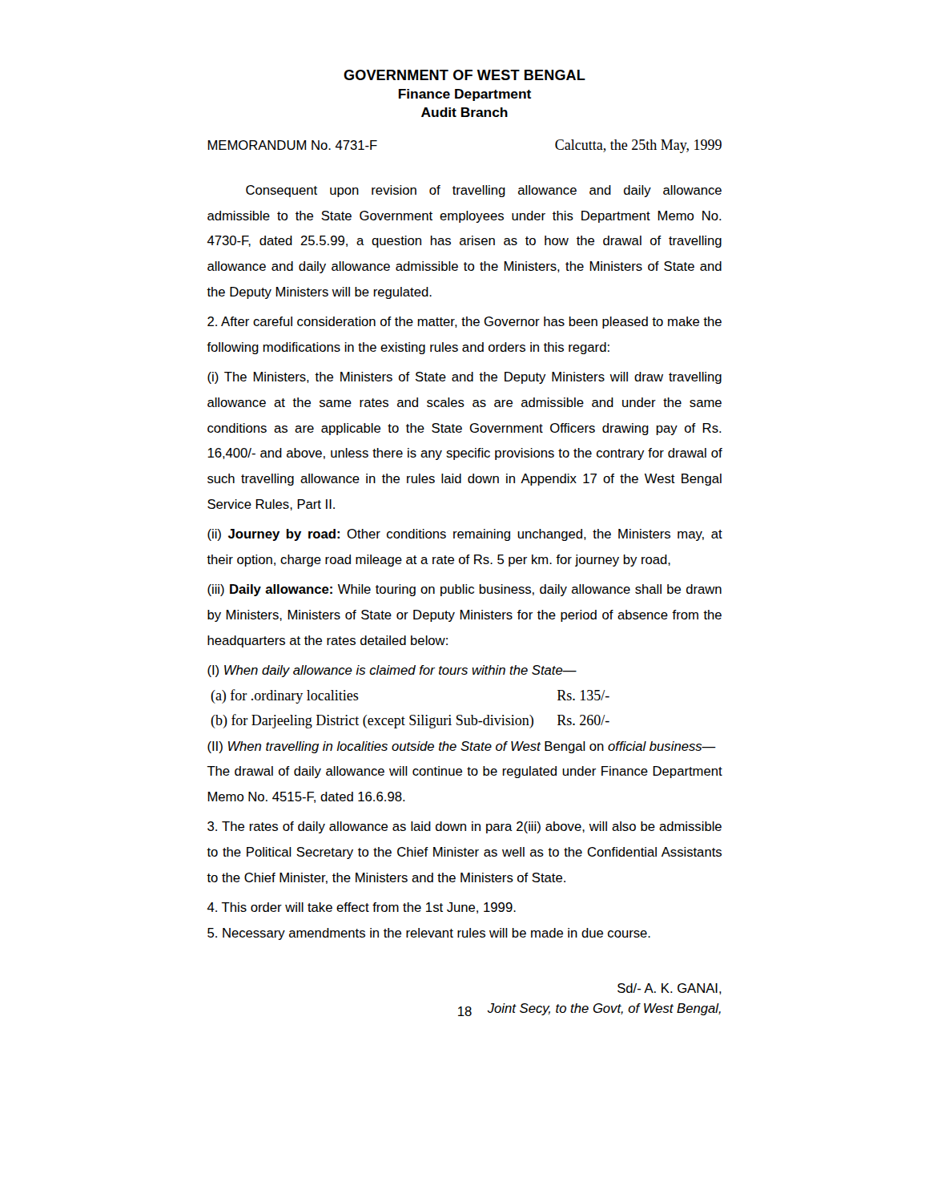GOVERNMENT OF WEST BENGAL
Finance Department
Audit Branch
MEMORANDUM No. 4731-F
Calcutta, the 25th May, 1999
Consequent upon revision of travelling allowance and daily allowance admissible to the State Government employees under this Department Memo No. 4730-F, dated 25.5.99, a question has arisen as to how the drawal of travelling allowance and daily allowance admissible to the Ministers, the Ministers of State and the Deputy Ministers will be regulated.
2. After careful consideration of the matter, the Governor has been pleased to make the following modifications in the existing rules and orders in this regard:
(i) The Ministers, the Ministers of State and the Deputy Ministers will draw travelling allowance at the same rates and scales as are admissible and under the same conditions as are applicable to the State Government Officers drawing pay of Rs. 16,400/- and above, unless there is any specific provisions to the contrary for drawal of such travelling allowance in the rules laid down in Appendix 17 of the West Bengal Service Rules, Part II.
(ii) Journey by road: Other conditions remaining unchanged, the Ministers may, at their option, charge road mileage at a rate of Rs. 5 per km. for journey by road,
(iii) Daily allowance: While touring on public business, daily allowance shall be drawn by Ministers, Ministers of State or Deputy Ministers for the period of absence from the headquarters at the rates detailed below:
(I) When daily allowance is claimed for tours within the State—
(a) for .ordinary localities Rs. 135/-
(b) for Darjeeling District (except Siliguri Sub-division) Rs. 260/-
(II) When travelling in localities outside the State of West Bengal on official business—
The drawal of daily allowance will continue to be regulated under Finance Department Memo No. 4515-F, dated 16.6.98.
3. The rates of daily allowance as laid down in para 2(iii) above, will also be admissible to the Political Secretary to the Chief Minister as well as to the Confidential Assistants to the Chief Minister, the Ministers and the Ministers of State.
4. This order will take effect from the 1st June, 1999.
5. Necessary amendments in the relevant rules will be made in due course.
Sd/- A. K. GANAI, Joint Secy, to the Govt, of West Bengal,
18